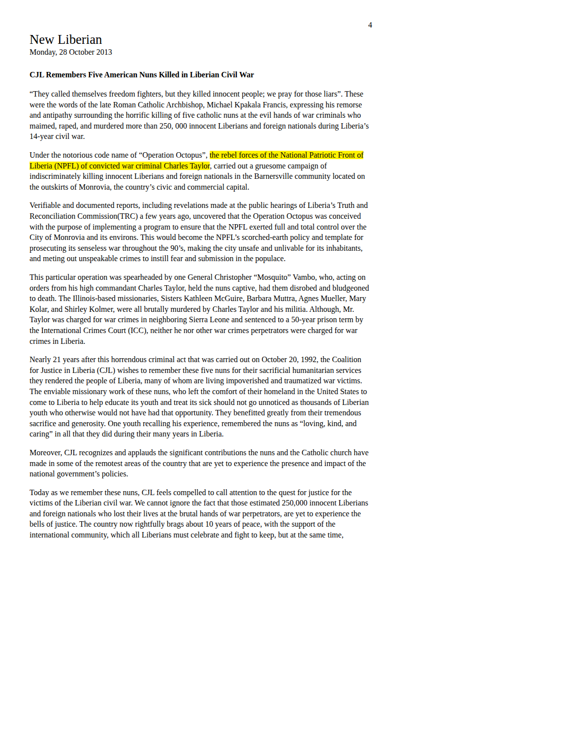4
New Liberian
Monday, 28 October 2013
CJL Remembers Five American Nuns Killed in Liberian Civil War
“They called themselves freedom fighters, but they killed innocent people; we pray for those liars”. These were the words of the late Roman Catholic Archbishop, Michael Kpakala Francis, expressing his remorse and antipathy surrounding the horrific killing of five catholic nuns at the evil hands of war criminals who maimed, raped, and murdered more than 250, 000 innocent Liberians and foreign nationals during Liberia’s 14-year civil war.
Under the notorious code name of “Operation Octopus”, the rebel forces of the National Patriotic Front of Liberia (NPFL) of convicted war criminal Charles Taylor, carried out a gruesome campaign of indiscriminately killing innocent Liberians and foreign nationals in the Barnersville community located on the outskirts of Monrovia, the country’s civic and commercial capital.
Verifiable and documented reports, including revelations made at the public hearings of Liberia’s Truth and Reconciliation Commission(TRC) a few years ago, uncovered that the Operation Octopus was conceived with the purpose of implementing a program to ensure that the NPFL exerted full and total control over the City of Monrovia and its environs. This would become the NPFL’s scorched-earth policy and template for prosecuting its senseless war throughout the 90’s, making the city unsafe and unlivable for its inhabitants, and meting out unspeakable crimes to instill fear and submission in the populace.
This particular operation was spearheaded by one General Christopher “Mosquito” Vambo, who, acting on orders from his high commandant Charles Taylor, held the nuns captive, had them disrobed and bludgeoned to death. The Illinois-based missionaries, Sisters Kathleen McGuire, Barbara Muttra, Agnes Mueller, Mary Kolar, and Shirley Kolmer, were all brutally murdered by Charles Taylor and his militia. Although, Mr. Taylor was charged for war crimes in neighboring Sierra Leone and sentenced to a 50-year prison term by the International Crimes Court (ICC), neither he nor other war crimes perpetrators were charged for war crimes in Liberia.
Nearly 21 years after this horrendous criminal act that was carried out on October 20, 1992, the Coalition for Justice in Liberia (CJL) wishes to remember these five nuns for their sacrificial humanitarian services they rendered the people of Liberia, many of whom are living impoverished and traumatized war victims. The enviable missionary work of these nuns, who left the comfort of their homeland in the United States to come to Liberia to help educate its youth and treat its sick should not go unnoticed as thousands of Liberian youth who otherwise would not have had that opportunity. They benefitted greatly from their tremendous sacrifice and generosity. One youth recalling his experience, remembered the nuns as “loving, kind, and caring” in all that they did during their many years in Liberia.
Moreover, CJL recognizes and applauds the significant contributions the nuns and the Catholic church have made in some of the remotest areas of the country that are yet to experience the presence and impact of the national government’s policies.
Today as we remember these nuns, CJL feels compelled to call attention to the quest for justice for the victims of the Liberian civil war. We cannot ignore the fact that those estimated 250,000 innocent Liberians and foreign nationals who lost their lives at the brutal hands of war perpetrators, are yet to experience the bells of justice. The country now rightfully brags about 10 years of peace, with the support of the international community, which all Liberians must celebrate and fight to keep, but at the same time,